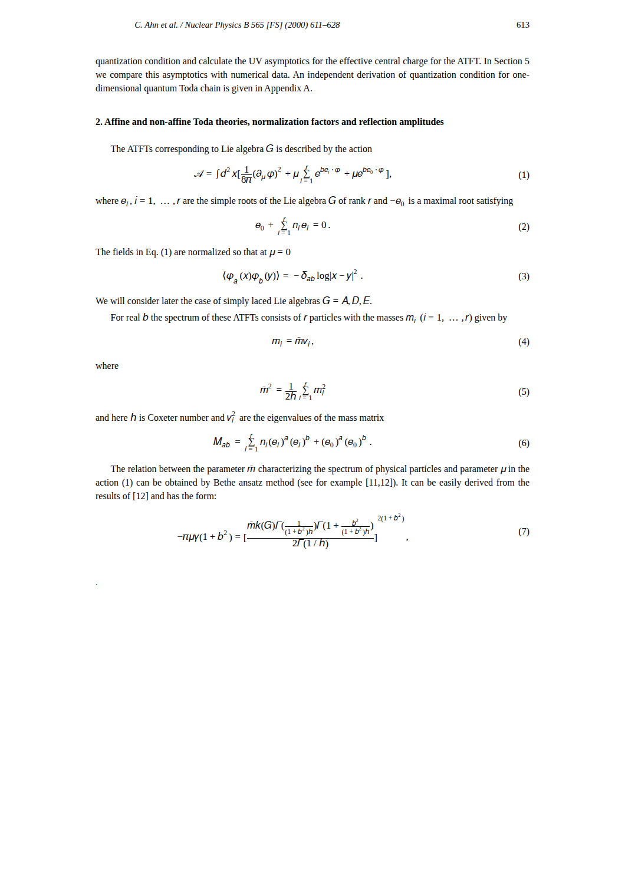C. Ahn et al. / Nuclear Physics B 565 [FS] (2000) 611–628 613
quantization condition and calculate the UV asymptotics for the effective central charge for the ATFT. In Section 5 we compare this asymptotics with numerical data. An independent derivation of quantization condition for one-dimensional quantum Toda chain is given in Appendix A.
2. Affine and non-affine Toda theories, normalization factors and reflection amplitudes
The ATFTs corresponding to Lie algebra G is described by the action
𝒜 = ∫ d2 x [ 18π (∂μφ) 2 + μ ∑ i=1 r ebei⋅φ + μ ebe0⋅φ ] ,
(1)
where ei, i=1,…,r are the simple roots of the Lie algebra G of rank r and −e0 is a maximal root satisfying
e0 + ∑ i=1 r ni ei = 0 .
(2)
The fields in Eq. (1) are normalized so that at μ=0
⟨ φa (x) φb (y) ⟩ = − δab log |x−y| 2 .
(3)
We will consider later the case of simply laced Lie algebras G=A,D,E.
For real b the spectrum of these ATFTs consists of r particles with the masses mi (i=1,…,r) given by
mi = m‾ νi ,
(4)
where
m‾2 = 12h ∑ i=1 r mi2
(5)
and here h is Coxeter number and νi2 are the eigenvalues of the mass matrix
Mab = ∑ i=1 r ni (ei) a (ei) b + (e0) a (e0) b .
(6)
The relation between the parameter m‾ characterizing the spectrum of physical particles and parameter μ in the action (1) can be obtained by Bethe ansatz method (see for example [11,12]). It can be easily derived from the results of [12] and has the form:
− πμγ (1+b2) = [ m‾ k(G) Γ ( 1 (1+b2)h ) Γ ( 1+ b2 (1+b2)h ) 2Γ(1/h) ] 2(1+b2) ,
(7)
.